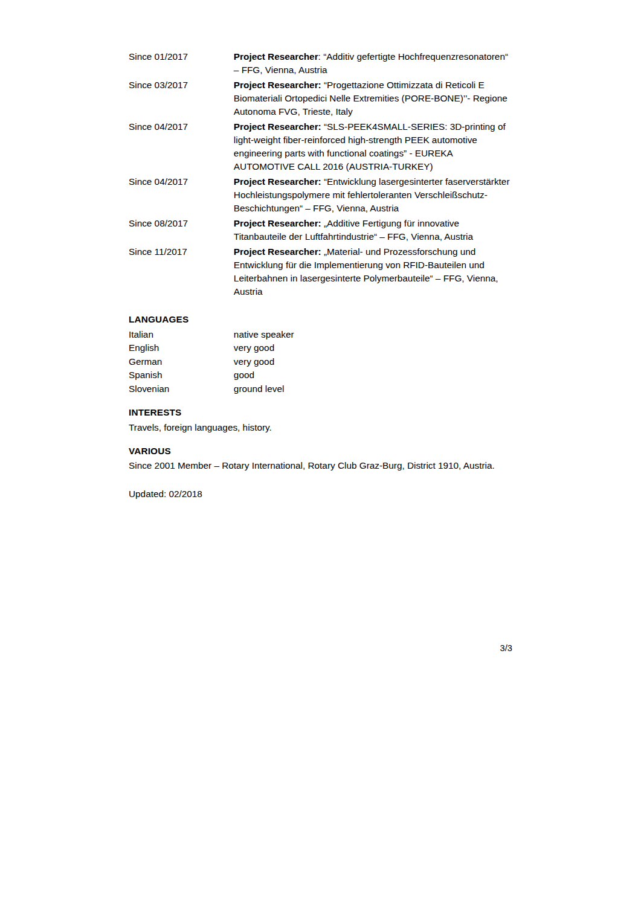| Since 01/2017 | Project Researcher : “Additiv gefertigte Hochfrequenzresonatoren“ – FFG, Vienna, Austria |
| Since 03/2017 | Project Researcher: “Progettazione Ottimizzata di Reticoli E Biomateriali Ortopedici Nelle Extremities (PORE-BONE)’’- Regione Autonoma FVG, Trieste, Italy |
| Since 04/2017 | Project Researcher: “SLS-PEEK4SMALL-SERIES: 3D-printing of light-weight fiber-reinforced high-strength PEEK automotive engineering parts with functional coatings” - EUREKA AUTOMOTIVE CALL 2016 (AUSTRIA-TURKEY) |
| Since 04/2017 | Project Researcher: “Entwicklung lasergesinterter faserverstärkter Hochleistungspolymere mit fehlertoleranten Verschleißschutz-Beschichtungen“ – FFG, Vienna, Austria |
| Since 08/2017 | Project Researcher: „Additive Fertigung für innovative Titanbauteile der Luftfahrtindustrie“ – FFG, Vienna, Austria |
| Since 11/2017 | Project Researcher: „Material- und Prozessforschung und Entwicklung für die Implementierung von RFID-Bauteilen und Leiterbahnen in lasergesinterte Polymerbauteile“ – FFG, Vienna, Austria |
LANGUAGES
| Italian | native speaker |
| English | very good |
| German | very good |
| Spanish | good |
| Slovenian | ground level |
INTERESTS
Travels, foreign languages, history.
VARIOUS
Since 2001 Member – Rotary International, Rotary Club Graz-Burg, District 1910, Austria.
Updated: 02/2018
3/3